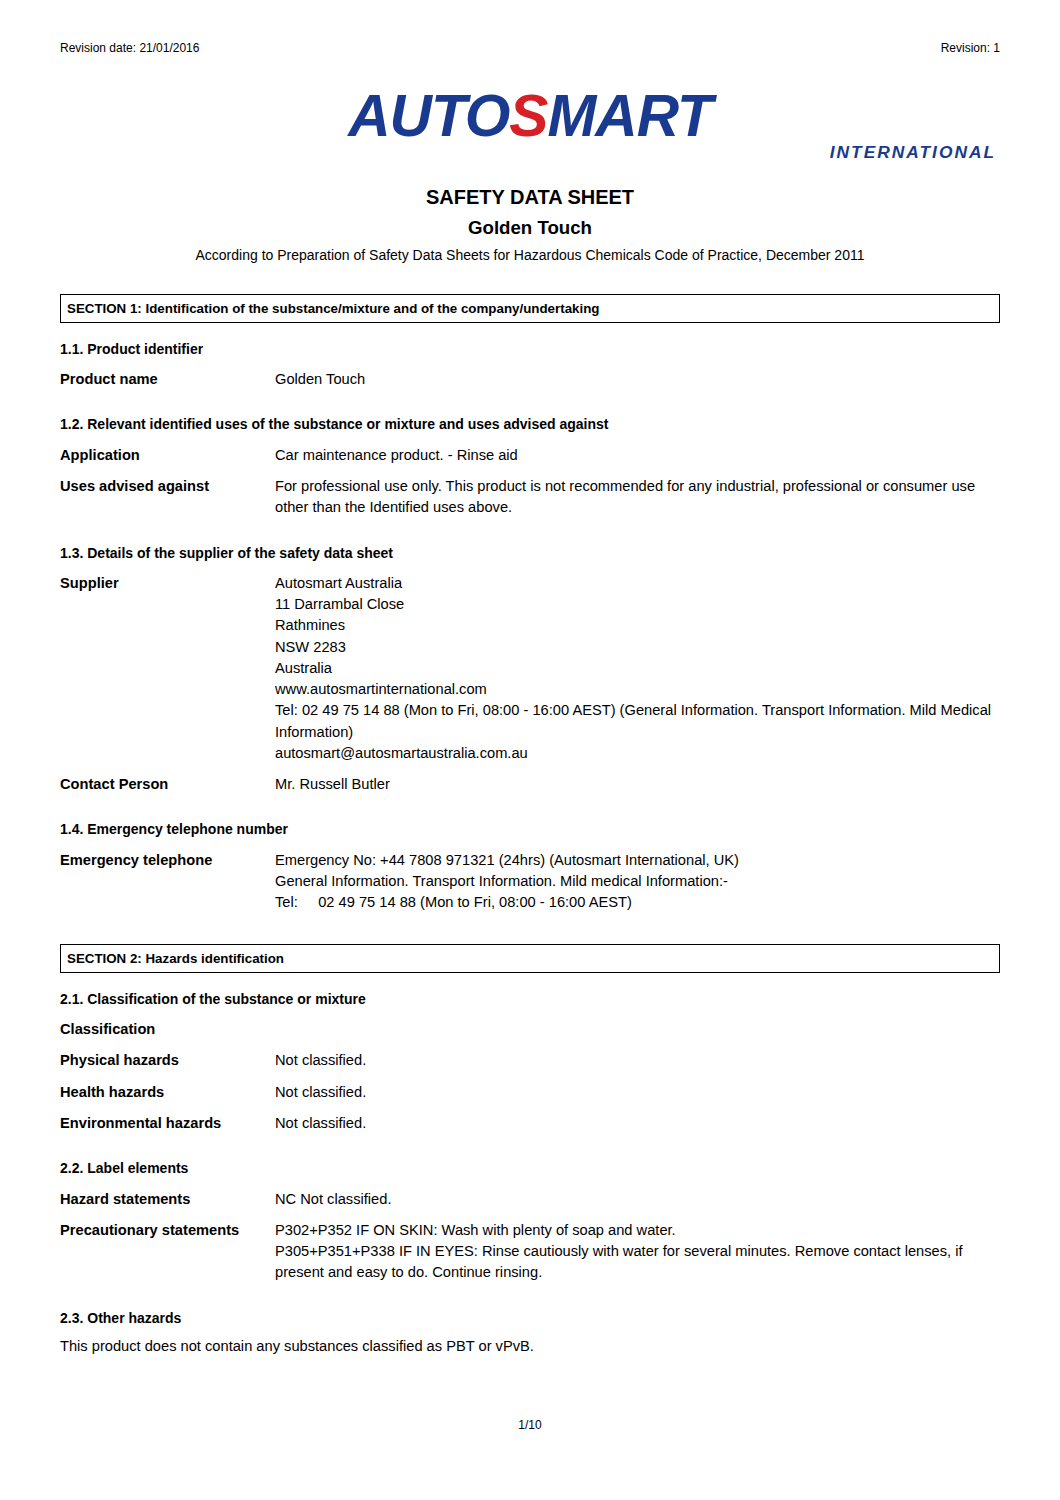Revision date: 21/01/2016 Revision: 1
AUTO SMART
INTERNATIONAL
SAFETY DATA SHEET
Golden Touch
According to Preparation of Safety Data Sheets for Hazardous Chemicals Code of Practice, December 2011
SECTION 1: Identification of the substance/mixture and of the company/undertaking
1.1. Product identifier
| Product name | Golden Touch |
1.2. Relevant identified uses of the substance or mixture and uses advised against
| Application | Car maintenance product. - Rinse aid |
| Uses advised against | For professional use only. This product is not recommended for any industrial, professional or consumer use other than the Identified uses above. |
1.3. Details of the supplier of the safety data sheet
| Supplier | Autosmart Australia 11 Darrambal Close Rathmines NSW 2283 Australia www.autosmartinternational.com Tel: 02 49 75 14 88 (Mon to Fri, 08:00 - 16:00 AEST) (General Information. Transport Information. Mild Medical Information) autosmart@autosmartaustralia.com.au |
| Contact Person | Mr. Russell Butler |
1.4. Emergency telephone number
| Emergency telephone | Emergency No: +44 7808 971321 (24hrs) (Autosmart International, UK) General Information. Transport Information. Mild medical Information:- Tel: 02 49 75 14 88 (Mon to Fri, 08:00 - 16:00 AEST) |
SECTION 2: Hazards identification
2.1. Classification of the substance or mixture
| Classification | |
| Physical hazards | Not classified. |
| Health hazards | Not classified. |
| Environmental hazards | Not classified. |
2.2. Label elements
| Hazard statements | NC Not classified. |
| Precautionary statements | P302+P352 IF ON SKIN: Wash with plenty of soap and water. P305+P351+P338 IF IN EYES: Rinse cautiously with water for several minutes. Remove contact lenses, if present and easy to do. Continue rinsing. |
2.3. Other hazards
This product does not contain any substances classified as PBT or vPvB.
1/10